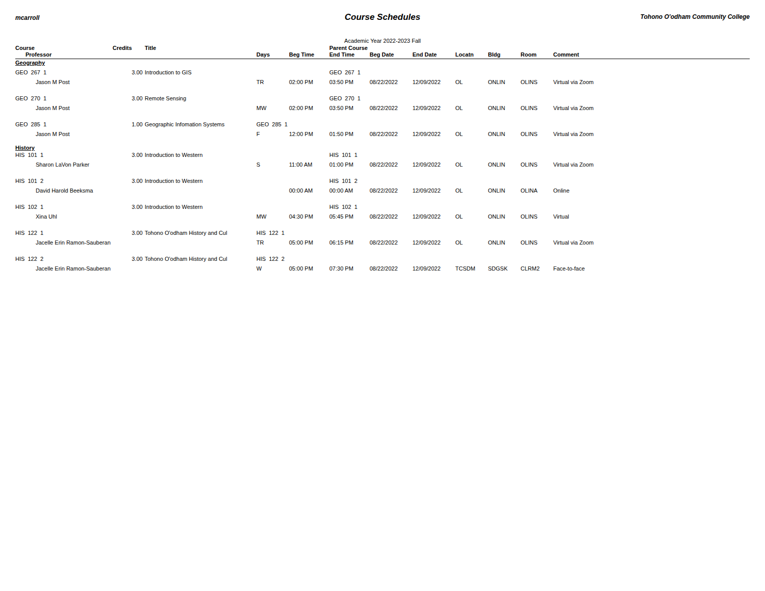mcarroll
Course Schedules
Tohono O'odham Community College
Academic Year 2022-2023 Fall
| Course | Credits | Title | | | Parent Course | | | | | |
| --- | --- | --- | --- | --- | --- | --- | --- | --- | --- | --- |
| Professor | | | Days | Beg Time | End Time | Beg Date | End Date | Locatn | Bldg | Room | Comment |
| Geography |
| GEO 267 1 | 3.00 | Introduction to GIS | | | GEO 267 1 | | | | | | |
| Jason M Post | | | TR | 02:00 PM | 03:50 PM | 08/22/2022 | 12/09/2022 | OL | ONLIN | OLINS | Virtual via Zoom |
| GEO 270 1 | 3.00 | Remote Sensing | | | GEO 270 1 | | | | | | |
| Jason M Post | | | MW | 02:00 PM | 03:50 PM | 08/22/2022 | 12/09/2022 | OL | ONLIN | OLINS | Virtual via Zoom |
| GEO 285 1 | 1.00 | Geographic Infomation Systems | GEO 285 1 | | | | | | | |
| Jason M Post | | | F | 12:00 PM | 01:50 PM | 08/22/2022 | 12/09/2022 | OL | ONLIN | OLINS | Virtual via Zoom |
| History |
| HIS 101 1 | 3.00 | Introduction to Western | | | HIS 101 1 | | | | | | |
| Sharon LaVon Parker | | | S | 11:00 AM | 01:00 PM | 08/22/2022 | 12/09/2022 | OL | ONLIN | OLINS | Virtual via Zoom |
| HIS 101 2 | 3.00 | Introduction to Western | | | HIS 101 2 | | | | | | |
| David Harold Beeksma | | | | 00:00 AM | 00:00 AM | 08/22/2022 | 12/09/2022 | OL | ONLIN | OLINA | Online |
| HIS 102 1 | 3.00 | Introduction to Western | | | HIS 102 1 | | | | | | |
| Xina Uhl | | | MW | 04:30 PM | 05:45 PM | 08/22/2022 | 12/09/2022 | OL | ONLIN | OLINS | Virtual |
| HIS 122 1 | 3.00 | Tohono O'odham History and Cul | HIS 122 1 | | | | | | | |
| Jacelle Erin Ramon-Sauberan | | | TR | 05:00 PM | 06:15 PM | 08/22/2022 | 12/09/2022 | OL | ONLIN | OLINS | Virtual via Zoom |
| HIS 122 2 | 3.00 | Tohono O'odham History and Cul | HIS 122 2 | | | | | | | |
| Jacelle Erin Ramon-Sauberan | | | W | 05:00 PM | 07:30 PM | 08/22/2022 | 12/09/2022 | TCSDM | SDGSK | CLRM2 | Face-to-face |